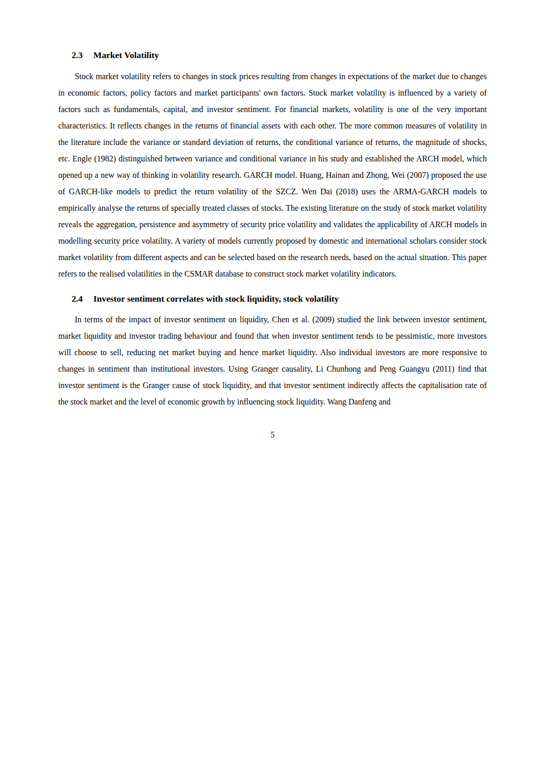2.3 Market Volatility
Stock market volatility refers to changes in stock prices resulting from changes in expectations of the market due to changes in economic factors, policy factors and market participants' own factors. Stock market volatility is influenced by a variety of factors such as fundamentals, capital, and investor sentiment. For financial markets, volatility is one of the very important characteristics. It reflects changes in the returns of financial assets with each other. The more common measures of volatility in the literature include the variance or standard deviation of returns, the conditional variance of returns, the magnitude of shocks, etc. Engle (1982) distinguished between variance and conditional variance in his study and established the ARCH model, which opened up a new way of thinking in volatility research. GARCH model. Huang, Hainan and Zhong, Wei (2007) proposed the use of GARCH-like models to predict the return volatility of the SZCZ. Wen Dai (2018) uses the ARMA-GARCH models to empirically analyse the returns of specially treated classes of stocks. The existing literature on the study of stock market volatility reveals the aggregation, persistence and asymmetry of security price volatility and validates the applicability of ARCH models in modelling security price volatility. A variety of models currently proposed by domestic and international scholars consider stock market volatility from different aspects and can be selected based on the research needs, based on the actual situation. This paper refers to the realised volatilities in the CSMAR database to construct stock market volatility indicators.
2.4 Investor sentiment correlates with stock liquidity, stock volatility
In terms of the impact of investor sentiment on liquidity, Chen et al. (2009) studied the link between investor sentiment, market liquidity and investor trading behaviour and found that when investor sentiment tends to be pessimistic, more investors will choose to sell, reducing net market buying and hence market liquidity. Also individual investors are more responsive to changes in sentiment than institutional investors. Using Granger causality, Li Chunhong and Peng Guangyu (2011) find that investor sentiment is the Granger cause of stock liquidity, and that investor sentiment indirectly affects the capitalisation rate of the stock market and the level of economic growth by influencing stock liquidity. Wang Danfeng and
5